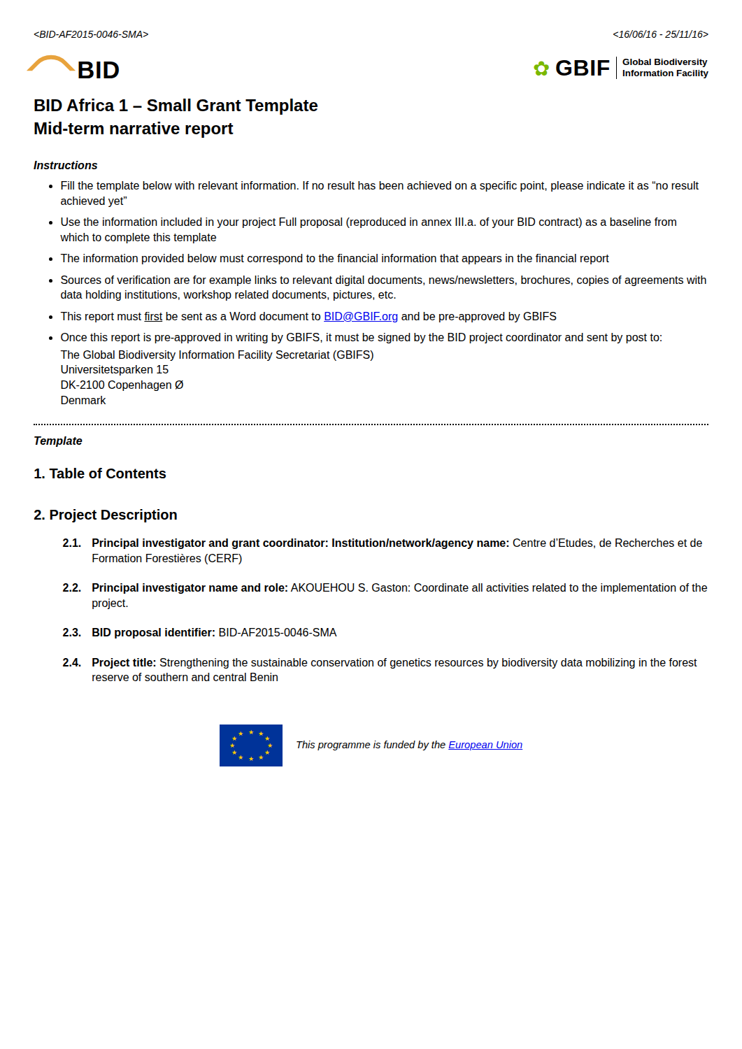<BID-AF2015-0046-SMA> <16/06/16 - 25/11/16>
BID
✿ GBIF Global Biodiversity
Information Facility
BID Africa 1 – Small Grant Template Mid-term narrative report
Instructions
Fill the template below with relevant information. If no result has been achieved on a specific point, please indicate it as “no result achieved yet”
Use the information included in your project Full proposal (reproduced in annex III.a. of your BID contract) as a baseline from which to complete this template
The information provided below must correspond to the financial information that appears in the financial report
Sources of verification are for example links to relevant digital documents, news/newsletters, brochures, copies of agreements with data holding institutions, workshop related documents, pictures, etc.
This report must first be sent as a Word document to BID@GBIF.org and be pre-approved by GBIFS
Once this report is pre-approved in writing by GBIFS, it must be signed by the BID project coordinator and sent by post to:
The Global Biodiversity Information Facility Secretariat (GBIFS)
Universitetsparken 15
DK-2100 Copenhagen Ø
Denmark
Template
Table of Contents
Project Description
Principal investigator and grant coordinator: Institution/network/agency name: Centre d’Etudes, de Recherches et de Formation Forestières (CERF)
Principal investigator name and role: AKOUEHOU S. Gaston: Coordinate all activities related to the implementation of the project.
BID proposal identifier: BID-AF2015-0046-SMA
Project title: Strengthening the sustainable conservation of genetics resources by biodiversity data mobilizing in the forest reserve of southern and central Benin
★ ★ ★ ★ ★ ★ ★ ★ ★ ★ ★ ★
This programme is funded by the European Union